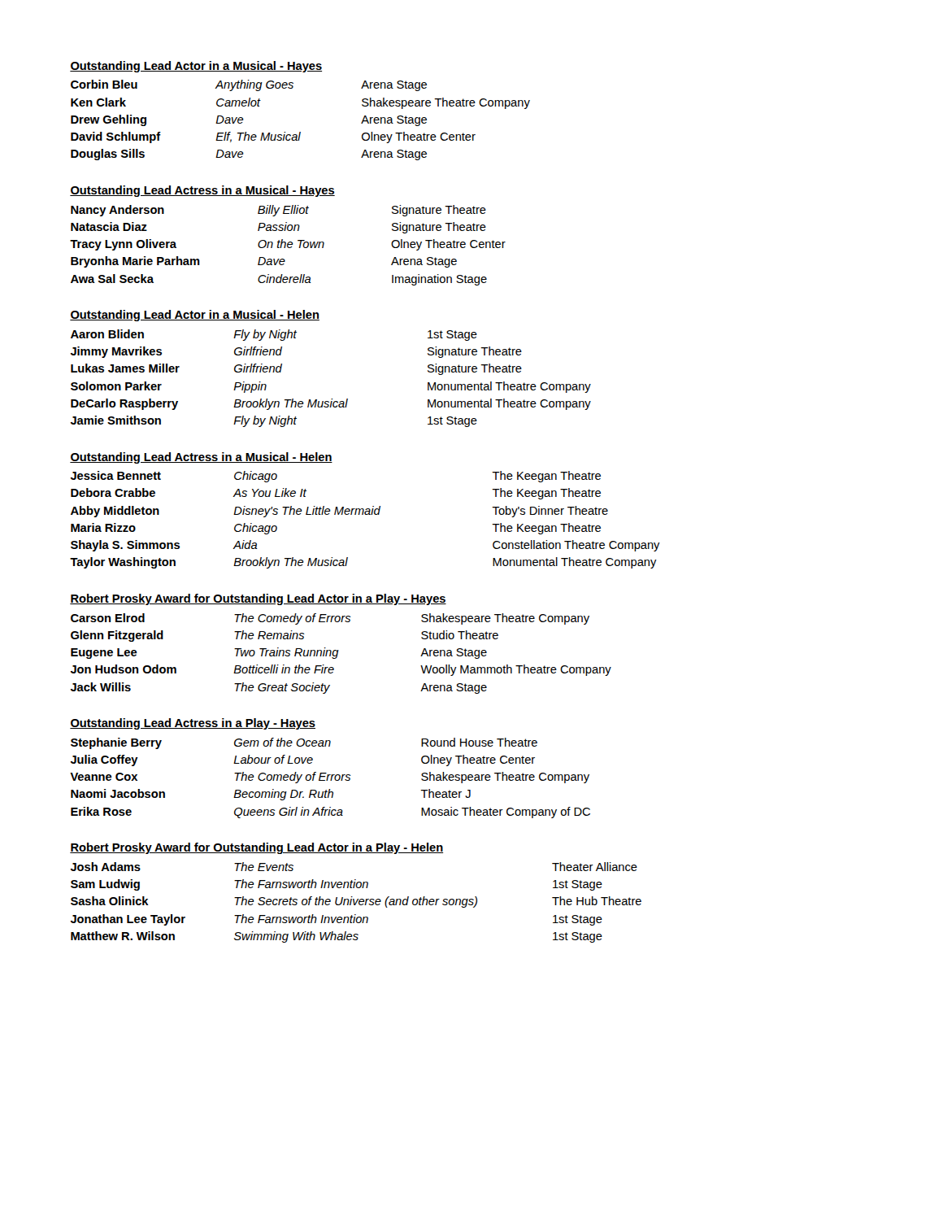Outstanding Lead Actor in a Musical - Hayes
| Corbin Bleu | Anything Goes | Arena Stage |
| Ken Clark | Camelot | Shakespeare Theatre Company |
| Drew Gehling | Dave | Arena Stage |
| David Schlumpf | Elf, The Musical | Olney Theatre Center |
| Douglas Sills | Dave | Arena Stage |
Outstanding Lead Actress in a Musical - Hayes
| Nancy Anderson | Billy Elliot | Signature Theatre |
| Natascia Diaz | Passion | Signature Theatre |
| Tracy Lynn Olivera | On the Town | Olney Theatre Center |
| Bryonha Marie Parham | Dave | Arena Stage |
| Awa Sal Secka | Cinderella | Imagination Stage |
Outstanding Lead Actor in a Musical - Helen
| Aaron Bliden | Fly by Night | 1st Stage |
| Jimmy Mavrikes | Girlfriend | Signature Theatre |
| Lukas James Miller | Girlfriend | Signature Theatre |
| Solomon Parker | Pippin | Monumental Theatre Company |
| DeCarlo Raspberry | Brooklyn The Musical | Monumental Theatre Company |
| Jamie Smithson | Fly by Night | 1st Stage |
Outstanding Lead Actress in a Musical - Helen
| Jessica Bennett | Chicago | The Keegan Theatre |
| Debora Crabbe | As You Like It | The Keegan Theatre |
| Abby Middleton | Disney's The Little Mermaid | Toby's Dinner Theatre |
| Maria Rizzo | Chicago | The Keegan Theatre |
| Shayla S. Simmons | Aida | Constellation Theatre Company |
| Taylor Washington | Brooklyn The Musical | Monumental Theatre Company |
Robert Prosky Award for Outstanding Lead Actor in a Play - Hayes
| Carson Elrod | The Comedy of Errors | Shakespeare Theatre Company |
| Glenn Fitzgerald | The Remains | Studio Theatre |
| Eugene Lee | Two Trains Running | Arena Stage |
| Jon Hudson Odom | Botticelli in the Fire | Woolly Mammoth Theatre Company |
| Jack Willis | The Great Society | Arena Stage |
Outstanding Lead Actress in a Play - Hayes
| Stephanie Berry | Gem of the Ocean | Round House Theatre |
| Julia Coffey | Labour of Love | Olney Theatre Center |
| Veanne Cox | The Comedy of Errors | Shakespeare Theatre Company |
| Naomi Jacobson | Becoming Dr. Ruth | Theater J |
| Erika Rose | Queens Girl in Africa | Mosaic Theater Company of DC |
Robert Prosky Award for Outstanding Lead Actor in a Play - Helen
| Josh Adams | The Events | Theater Alliance |
| Sam Ludwig | The Farnsworth Invention | 1st Stage |
| Sasha Olinick | The Secrets of the Universe (and other songs) | The Hub Theatre |
| Jonathan Lee Taylor | The Farnsworth Invention | 1st Stage |
| Matthew R. Wilson | Swimming With Whales | 1st Stage |